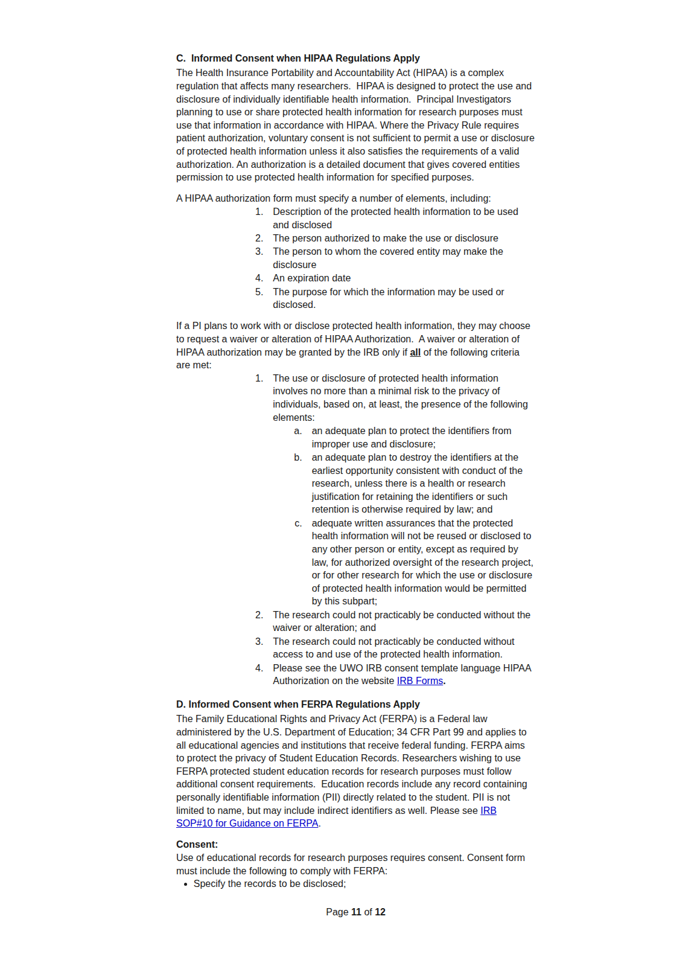C. Informed Consent when HIPAA Regulations Apply
The Health Insurance Portability and Accountability Act (HIPAA) is a complex regulation that affects many researchers. HIPAA is designed to protect the use and disclosure of individually identifiable health information. Principal Investigators planning to use or share protected health information for research purposes must use that information in accordance with HIPAA. Where the Privacy Rule requires patient authorization, voluntary consent is not sufficient to permit a use or disclosure of protected health information unless it also satisfies the requirements of a valid authorization. An authorization is a detailed document that gives covered entities permission to use protected health information for specified purposes.
A HIPAA authorization form must specify a number of elements, including:
Description of the protected health information to be used and disclosed
The person authorized to make the use or disclosure
The person to whom the covered entity may make the disclosure
An expiration date
The purpose for which the information may be used or disclosed.
If a PI plans to work with or disclose protected health information, they may choose to request a waiver or alteration of HIPAA Authorization. A waiver or alteration of HIPAA authorization may be granted by the IRB only if all of the following criteria are met:
The use or disclosure of protected health information involves no more than a minimal risk to the privacy of individuals, based on, at least, the presence of the following elements:
an adequate plan to protect the identifiers from improper use and disclosure;
an adequate plan to destroy the identifiers at the earliest opportunity consistent with conduct of the research, unless there is a health or research justification for retaining the identifiers or such retention is otherwise required by law; and
adequate written assurances that the protected health information will not be reused or disclosed to any other person or entity, except as required by law, for authorized oversight of the research project, or for other research for which the use or disclosure of protected health information would be permitted by this subpart;
The research could not practicably be conducted without the waiver or alteration; and
The research could not practicably be conducted without access to and use of the protected health information.
Please see the UWO IRB consent template language HIPAA Authorization on the website IRB Forms.
D. Informed Consent when FERPA Regulations Apply
The Family Educational Rights and Privacy Act (FERPA) is a Federal law administered by the U.S. Department of Education; 34 CFR Part 99 and applies to all educational agencies and institutions that receive federal funding. FERPA aims to protect the privacy of Student Education Records. Researchers wishing to use FERPA protected student education records for research purposes must follow additional consent requirements. Education records include any record containing personally identifiable information (PII) directly related to the student. PII is not limited to name, but may include indirect identifiers as well. Please see IRB SOP#10 for Guidance on FERPA.
Consent:
Use of educational records for research purposes requires consent. Consent form must include the following to comply with FERPA:
Specify the records to be disclosed;
Page 11 of 12